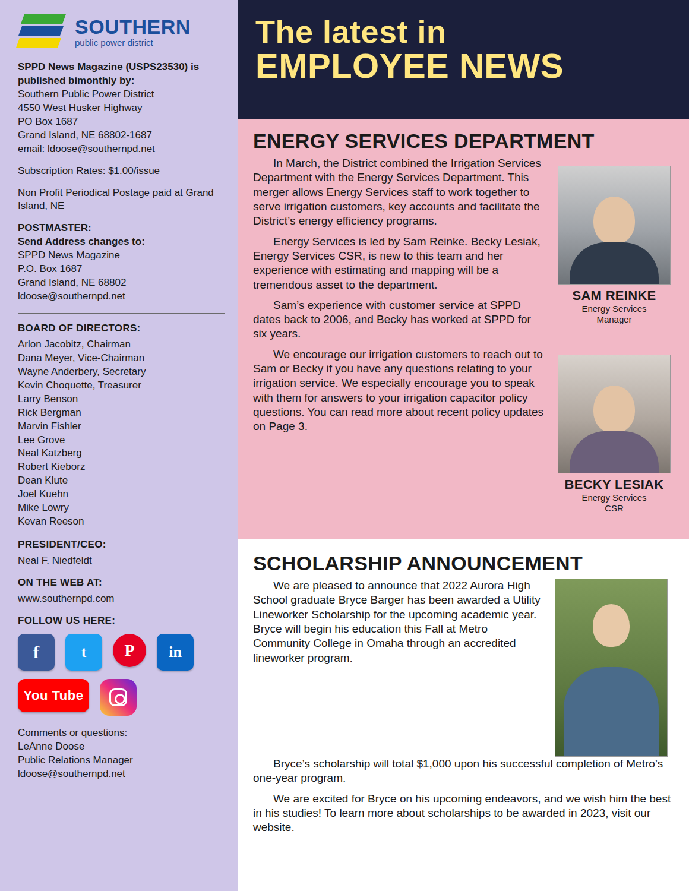SOUTHERN public power district
SPPD News Magazine (USPS23530) is published bimonthly by:
Southern Public Power District
4550 West Husker Highway
PO Box 1687
Grand Island, NE 68802-1687
email: ldoose@southernpd.net
Subscription Rates: $1.00/issue
Non Profit Periodical Postage paid at Grand Island, NE
POSTMASTER:
Send Address changes to:
SPPD News Magazine
P.O. Box 1687
Grand Island, NE 68802
ldoose@southernpd.net
BOARD OF DIRECTORS:
Arlon Jacobitz, Chairman
Dana Meyer, Vice-Chairman
Wayne Anderbery, Secretary
Kevin Choquette, Treasurer
Larry Benson
Rick Bergman
Marvin Fishler
Lee Grove
Neal Katzberg
Robert Kieborz
Dean Klute
Joel Kuehn
Mike Lowry
Kevan Reeson
PRESIDENT/CEO:
Neal F. Niedfeldt
ON THE WEB AT:
www.southernpd.com
FOLLOW US HERE:
f
t
P
in
You Tube
Comments or questions:
LeAnne Doose
Public Relations Manager
ldoose@southernpd.net
The latest inEMPLOYEE NEWS
ENERGY SERVICES DEPARTMENT
In March, the District combined the Irrigation Services Department with the Energy Services Department. This merger allows Energy Services staff to work together to serve irrigation customers, key accounts and facilitate the District’s energy efficiency programs.
Energy Services is led by Sam Reinke. Becky Lesiak, Energy Services CSR, is new to this team and her experience with estimating and mapping will be a tremendous asset to the department.
Sam’s experience with customer service at SPPD dates back to 2006, and Becky has worked at SPPD for six years.
We encourage our irrigation customers to reach out to Sam or Becky if you have any questions relating to your irrigation service. We especially encourage you to speak with them for answers to your irrigation capacitor policy questions. You can read more about recent policy updates on Page 3.
SAM REINKE
Energy Services
Manager
BECKY LESIAK
Energy Services
CSR
SCHOLARSHIP ANNOUNCEMENT
We are pleased to announce that 2022 Aurora High School graduate Bryce Barger has been awarded a Utility Lineworker Scholarship for the upcoming academic year. Bryce will begin his education this Fall at Metro Community College in Omaha through an accredited lineworker program.
Bryce’s scholarship will total $1,000 upon his successful completion of Metro’s one-year program.
We are excited for Bryce on his upcoming endeavors, and we wish him the best in his studies! To learn more about scholarships to be awarded in 2023, visit our website.